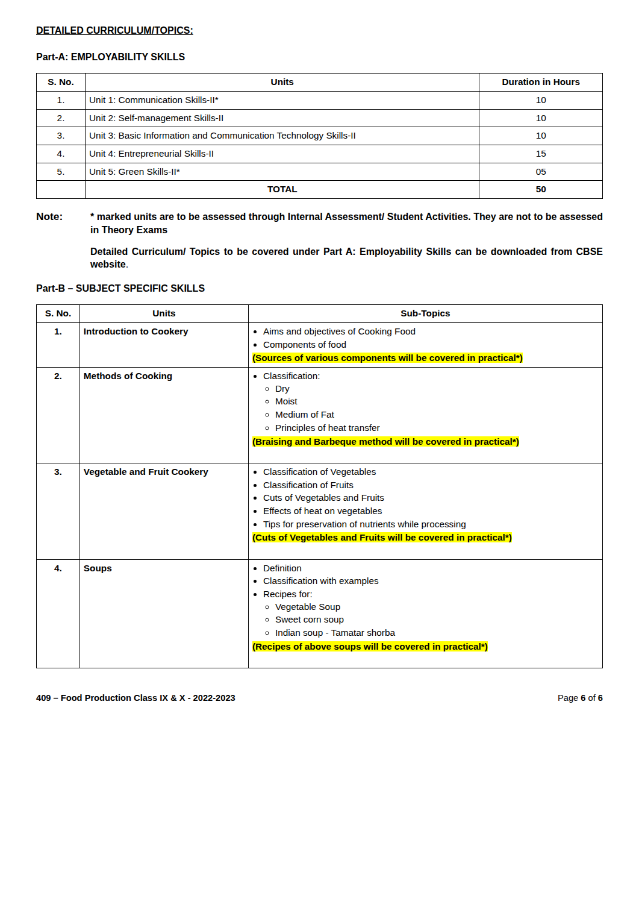DETAILED CURRICULUM/TOPICS:
Part-A: EMPLOYABILITY SKILLS
| S. No. | Units | Duration in Hours |
| --- | --- | --- |
| 1. | Unit 1: Communication Skills-II* | 10 |
| 2. | Unit 2: Self-management Skills-II | 10 |
| 3. | Unit 3: Basic Information and Communication Technology Skills-II | 10 |
| 4. | Unit 4: Entrepreneurial Skills-II | 15 |
| 5. | Unit 5: Green Skills-II* | 05 |
| | TOTAL | 50 |
Note:
* marked units are to be assessed through Internal Assessment/ Student Activities. They are not to be assessed in Theory Exams
Detailed Curriculum/ Topics to be covered under Part A: Employability Skills can be downloaded from CBSE website.
Part-B – SUBJECT SPECIFIC SKILLS
| S. No. | Units | Sub-Topics |
| --- | --- | --- |
| 1. | Introduction to Cookery | Aims and objectives of Cooking Food Components of food (Sources of various components will be covered in practical*) |
| 2. | Methods of Cooking | Classification: Dry Moist Medium of Fat Principles of heat transfer (Braising and Barbeque method will be covered in practical*) |
| 3. | Vegetable and Fruit Cookery | Classification of Vegetables Classification of Fruits Cuts of Vegetables and Fruits Effects of heat on vegetables Tips for preservation of nutrients while processing (Cuts of Vegetables and Fruits will be covered in practical*) |
| 4. | Soups | Definition Classification with examples Recipes for: Vegetable Soup Sweet corn soup Indian soup - Tamatar shorba (Recipes of above soups will be covered in practical*) |
409 – Food Production Class IX & X - 2022-2023 Page 6 of 6